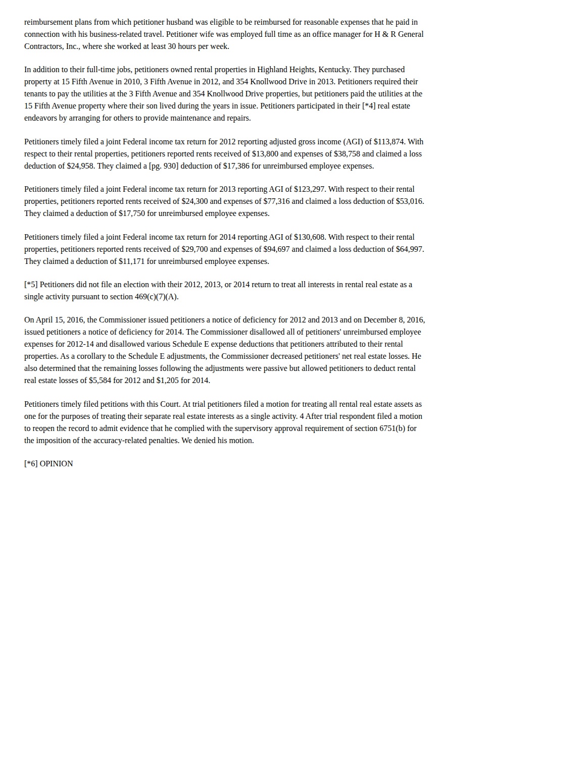reimbursement plans from which petitioner husband was eligible to be reimbursed for reasonable expenses that he paid in connection with his business-related travel. Petitioner wife was employed full time as an office manager for H & R General Contractors, Inc., where she worked at least 30 hours per week.
In addition to their full-time jobs, petitioners owned rental properties in Highland Heights, Kentucky. They purchased property at 15 Fifth Avenue in 2010, 3 Fifth Avenue in 2012, and 354 Knollwood Drive in 2013. Petitioners required their tenants to pay the utilities at the 3 Fifth Avenue and 354 Knollwood Drive properties, but petitioners paid the utilities at the 15 Fifth Avenue property where their son lived during the years in issue. Petitioners participated in their [*4] real estate endeavors by arranging for others to provide maintenance and repairs.
Petitioners timely filed a joint Federal income tax return for 2012 reporting adjusted gross income (AGI) of $113,874. With respect to their rental properties, petitioners reported rents received of $13,800 and expenses of $38,758 and claimed a loss deduction of $24,958. They claimed a [pg. 930] deduction of $17,386 for unreimbursed employee expenses.
Petitioners timely filed a joint Federal income tax return for 2013 reporting AGI of $123,297. With respect to their rental properties, petitioners reported rents received of $24,300 and expenses of $77,316 and claimed a loss deduction of $53,016. They claimed a deduction of $17,750 for unreimbursed employee expenses.
Petitioners timely filed a joint Federal income tax return for 2014 reporting AGI of $130,608. With respect to their rental properties, petitioners reported rents received of $29,700 and expenses of $94,697 and claimed a loss deduction of $64,997. They claimed a deduction of $11,171 for unreimbursed employee expenses.
[*5] Petitioners did not file an election with their 2012, 2013, or 2014 return to treat all interests in rental real estate as a single activity pursuant to section 469(c)(7)(A).
On April 15, 2016, the Commissioner issued petitioners a notice of deficiency for 2012 and 2013 and on December 8, 2016, issued petitioners a notice of deficiency for 2014. The Commissioner disallowed all of petitioners' unreimbursed employee expenses for 2012-14 and disallowed various Schedule E expense deductions that petitioners attributed to their rental properties. As a corollary to the Schedule E adjustments, the Commissioner decreased petitioners' net real estate losses. He also determined that the remaining losses following the adjustments were passive but allowed petitioners to deduct rental real estate losses of $5,584 for 2012 and $1,205 for 2014.
Petitioners timely filed petitions with this Court. At trial petitioners filed a motion for treating all rental real estate assets as one for the purposes of treating their separate real estate interests as a single activity. 4 After trial respondent filed a motion to reopen the record to admit evidence that he complied with the supervisory approval requirement of section 6751(b) for the imposition of the accuracy-related penalties. We denied his motion.
[*6] OPINION